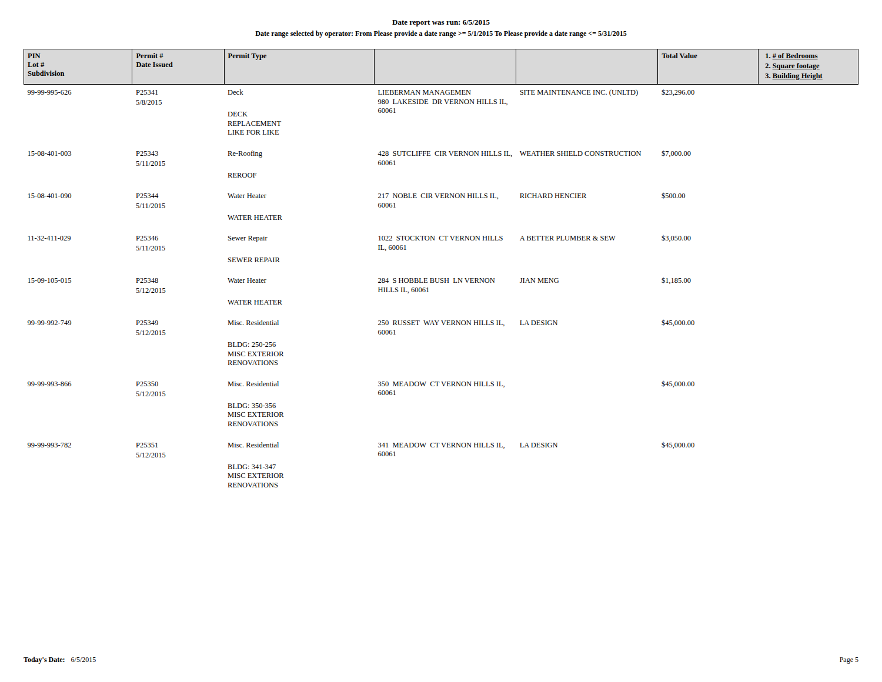Date report was run: 6/5/2015
Date range selected by operator: From Please provide a date range >= 5/1/2015 To Please provide a date range <= 5/31/2015
| PIN Lot # Subdivision | Permit # Date Issued | Permit Type | | | Total Value | # of Bedrooms Square footage Building Height |
| --- | --- | --- | --- | --- | --- | --- |
| 99-99-995-626 | P25341 5/8/2015 | Deck DECK REPLACEMENT LIKE FOR LIKE | LIEBERMAN MANAGEMEN 980 LAKESIDE DR VERNON HILLS IL, 60061 | SITE MAINTENANCE INC. (UNLTD) | $23,296.00 | |
| 15-08-401-003 | P25343 5/11/2015 | Re-Roofing REROOF | 428 SUTCLIFFE CIR VERNON HILLS IL, 60061 | WEATHER SHIELD CONSTRUCTION | $7,000.00 | |
| 15-08-401-090 | P25344 5/11/2015 | Water Heater WATER HEATER | 217 NOBLE CIR VERNON HILLS IL, 60061 | RICHARD HENCIER | $500.00 | |
| 11-32-411-029 | P25346 5/11/2015 | Sewer Repair SEWER REPAIR | 1022 STOCKTON CT VERNON HILLS IL, 60061 | A BETTER PLUMBER & SEW | $3,050.00 | |
| 15-09-105-015 | P25348 5/12/2015 | Water Heater WATER HEATER | 284 S HOBBLE BUSH LN VERNON HILLS IL, 60061 | JIAN MENG | $1,185.00 | |
| 99-99-992-749 | P25349 5/12/2015 | Misc. Residential BLDG: 250-256 MISC EXTERIOR RENOVATIONS | 250 RUSSET WAY VERNON HILLS IL, 60061 | LA DESIGN | $45,000.00 | |
| 99-99-993-866 | P25350 5/12/2015 | Misc. Residential BLDG: 350-356 MISC EXTERIOR RENOVATIONS | 350 MEADOW CT VERNON HILLS IL, 60061 | | $45,000.00 | |
| 99-99-993-782 | P25351 5/12/2015 | Misc. Residential BLDG: 341-347 MISC EXTERIOR RENOVATIONS | 341 MEADOW CT VERNON HILLS IL, 60061 | LA DESIGN | $45,000.00 | |
Today's Date:6/5/2015
Page 5